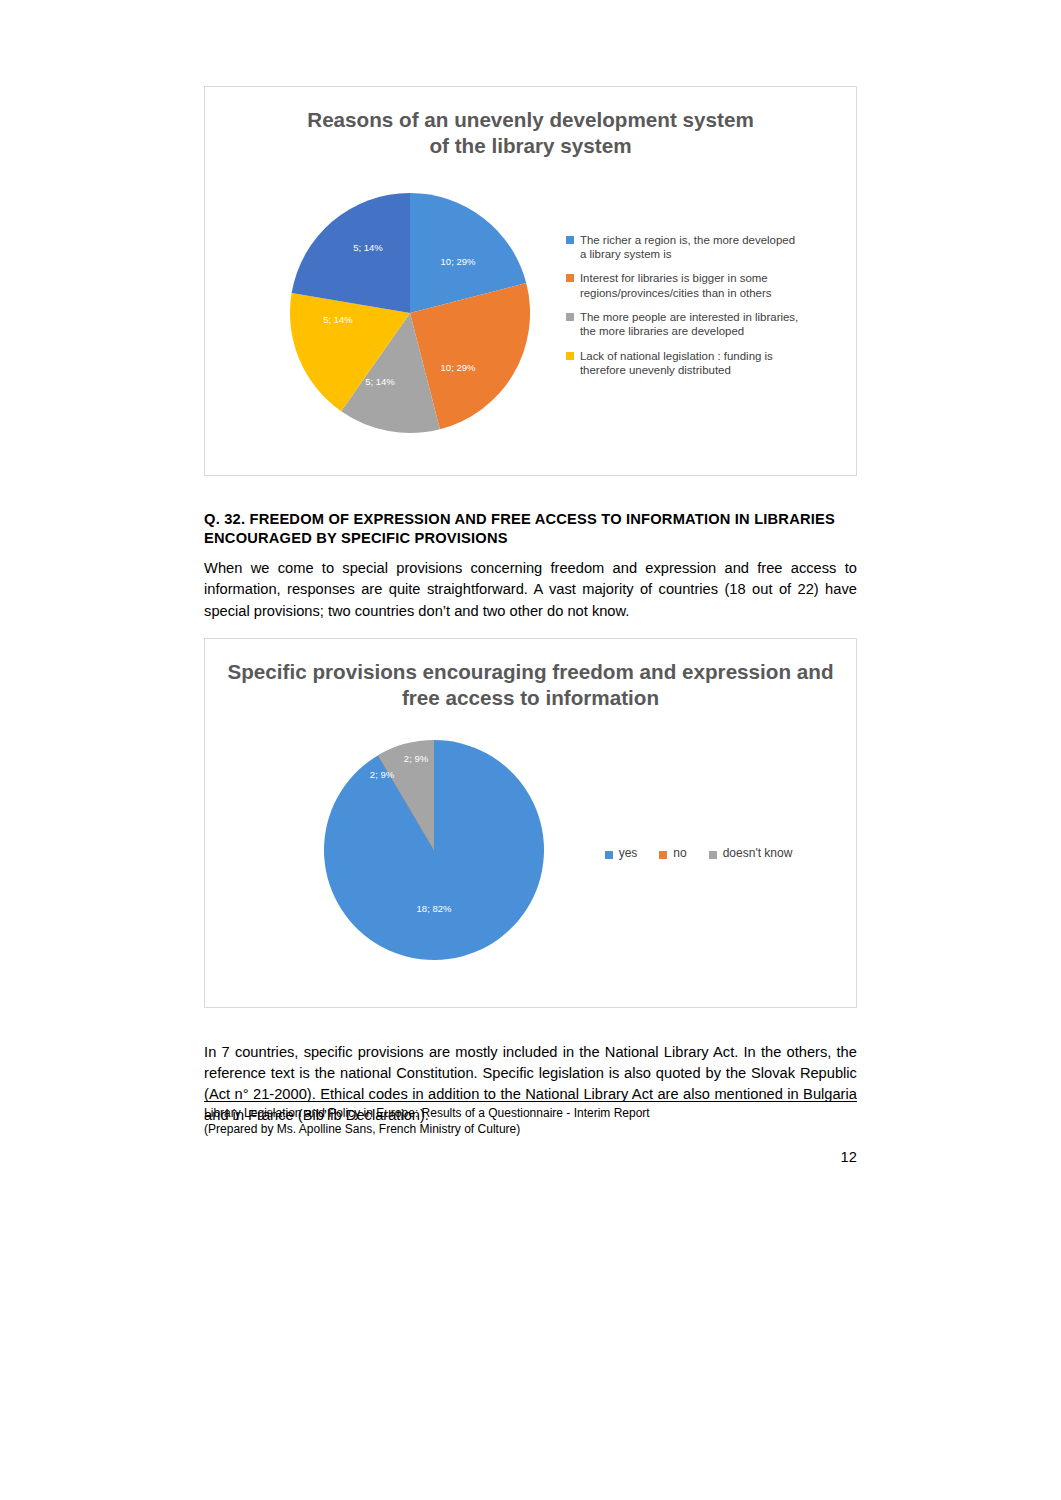Reasons of an unevenly development system
of the library system
10; 29% 10; 29% 5; 14% 5; 14% 5; 14%
The richer a region is, the more developed a library system is
Interest for libraries is bigger in some regions/provinces/cities than in others
The more people are interested in libraries, the more libraries are developed
Lack of national legislation : funding is therefore unevenly distributed
Q. 32. FREEDOM OF EXPRESSION AND FREE ACCESS TO INFORMATION IN LIBRARIES ENCOURAGED BY SPECIFIC PROVISIONS
When we come to special provisions concerning freedom and expression and free access to information, responses are quite straightforward. A vast majority of countries (18 out of 22) have special provisions; two countries don’t and two other do not know.
Specific provisions encouraging freedom and expression and
free access to information
18; 82% 2; 9% 2; 9%
yes
no
doesn't know
In 7 countries, specific provisions are mostly included in the National Library Act. In the others, the reference text is the national Constitution. Specific legislation is also quoted by the Slovak Republic (Act n° 21-2000). Ethical codes in addition to the National Library Act are also mentioned in Bulgaria and in France (Bib’lib Declaration).
Library Legislation and Policy in Europe: Results of a Questionnaire - Interim Report
(Prepared by Ms. Apolline Sans, French Ministry of Culture)
12